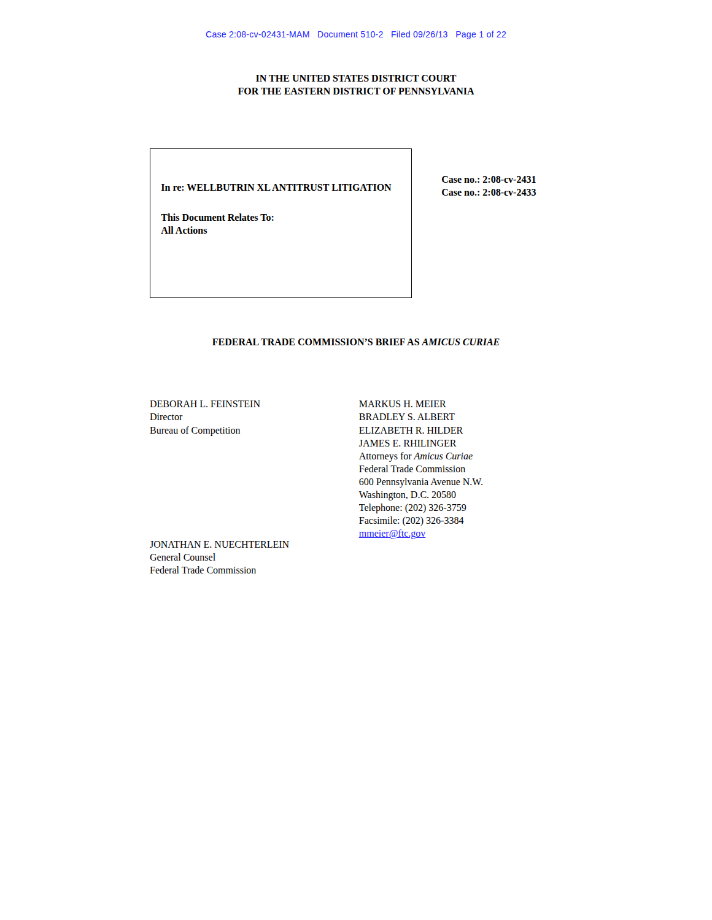Case 2:08-cv-02431-MAM Document 510-2 Filed 09/26/13 Page 1 of 22
IN THE UNITED STATES DISTRICT COURT
FOR THE EASTERN DISTRICT OF PENNSYLVANIA
In re: WELLBUTRIN XL ANTITRUST LITIGATION
This Document Relates To:
All Actions
Case no.: 2:08-cv-2431
Case no.: 2:08-cv-2433
FEDERAL TRADE COMMISSION’S BRIEF AS AMICUS CURIAE
DEBORAH L. FEINSTEIN
Director
Bureau of Competition
JONATHAN E. NUECHTERLEIN
General Counsel
Federal Trade Commission
MARKUS H. MEIER
BRADLEY S. ALBERT
ELIZABETH R. HILDER
JAMES E. RHILINGER
Attorneys for Amicus Curiae
Federal Trade Commission
600 Pennsylvania Avenue N.W.
Washington, D.C. 20580
Telephone: (202) 326-3759
Facsimile: (202) 326-3384
mmeier@ftc.gov